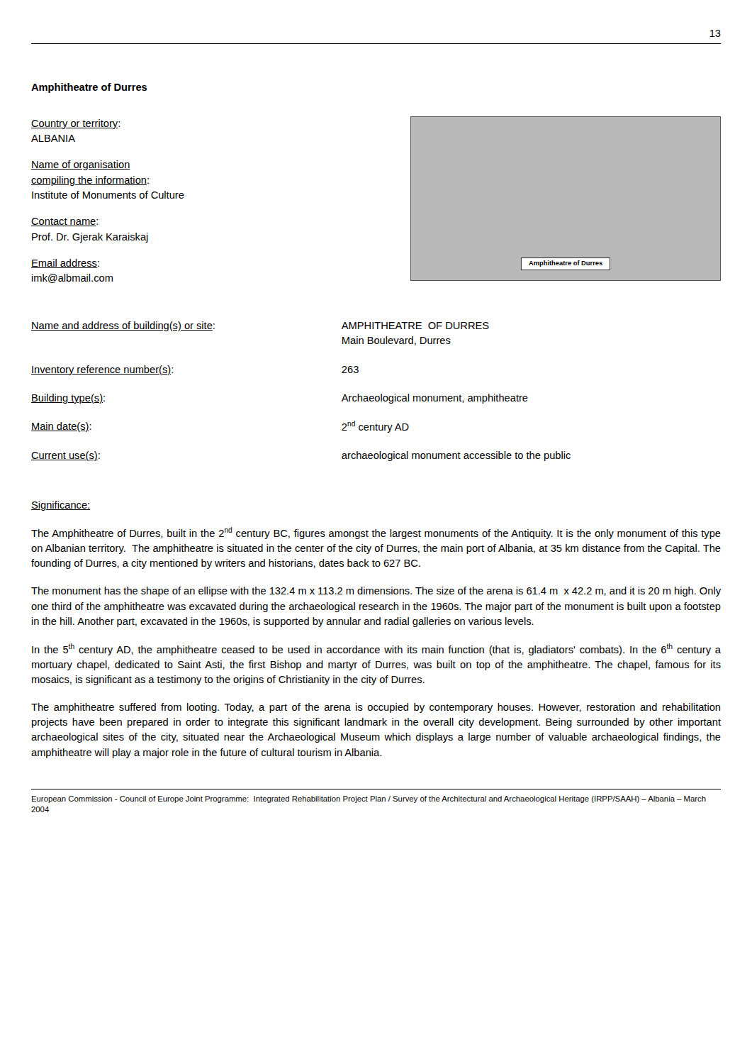13
Amphitheatre of Durres
Country or territory:
ALBANIA
Name of organisation
compiling the information:
Institute of Monuments of Culture
Contact name:
Prof. Dr. Gjerak Karaiskaj
Email address:
imk@albmail.com
Amphitheatre of Durres
| Name and address of building(s) or site : | AMPHITHEATRE OF DURRES Main Boulevard, Durres |
| Inventory reference number(s) : | 263 |
| Building type(s) : | Archaeological monument, amphitheatre |
| Main date(s) : | 2 nd century AD |
| Current use(s) : | archaeological monument accessible to the public |
Significance:
The Amphitheatre of Durres, built in the 2nd century BC, figures amongst the largest monuments of the Antiquity. It is the only monument of this type on Albanian territory. The amphitheatre is situated in the center of the city of Durres, the main port of Albania, at 35 km distance from the Capital. The founding of Durres, a city mentioned by writers and historians, dates back to 627 BC.
The monument has the shape of an ellipse with the 132.4 m x 113.2 m dimensions. The size of the arena is 61.4 m x 42.2 m, and it is 20 m high. Only one third of the amphitheatre was excavated during the archaeological research in the 1960s. The major part of the monument is built upon a footstep in the hill. Another part, excavated in the 1960s, is supported by annular and radial galleries on various levels.
In the 5th century AD, the amphitheatre ceased to be used in accordance with its main function (that is, gladiators' combats). In the 6th century a mortuary chapel, dedicated to Saint Asti, the first Bishop and martyr of Durres, was built on top of the amphitheatre. The chapel, famous for its mosaics, is significant as a testimony to the origins of Christianity in the city of Durres.
The amphitheatre suffered from looting. Today, a part of the arena is occupied by contemporary houses. However, restoration and rehabilitation projects have been prepared in order to integrate this significant landmark in the overall city development. Being surrounded by other important archaeological sites of the city, situated near the Archaeological Museum which displays a large number of valuable archaeological findings, the amphitheatre will play a major role in the future of cultural tourism in Albania.
European Commission - Council of Europe Joint Programme: Integrated Rehabilitation Project Plan / Survey of the Architectural and Archaeological Heritage (IRPP/SAAH) – Albania – March 2004